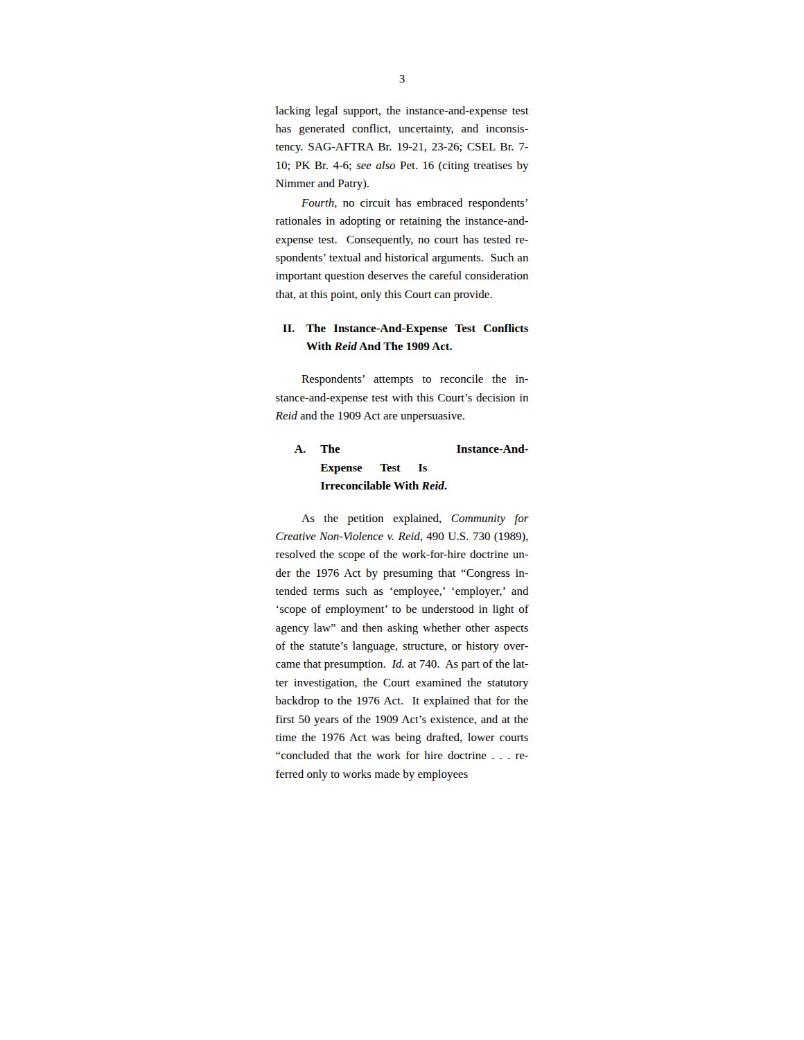3
lacking legal support, the instance-and-expense test has generated conflict, uncertainty, and inconsistency. SAG-AFTRA Br. 19-21, 23-26; CSEL Br. 7-10; PK Br. 4-6; see also Pet. 16 (citing treatises by Nimmer and Patry).
Fourth, no circuit has embraced respondents’ rationales in adopting or retaining the instance-and-expense test. Consequently, no court has tested respondents’ textual and historical arguments. Such an important question deserves the careful consideration that, at this point, only this Court can provide.
II.
The Instance-And-Expense Test Conflicts With Reid And The 1909 Act.
Respondents’ attempts to reconcile the instance-and-expense test with this Court’s decision in Reid and the 1909 Act are unpersuasive.
A.
The Instance-And-Expense Test Is Irreconcilable With Reid.
As the petition explained, Community for Creative Non-Violence v. Reid, 490 U.S. 730 (1989), resolved the scope of the work-for-hire doctrine under the 1976 Act by presuming that “Congress intended terms such as ‘employee,’ ‘employer,’ and ‘scope of employment’ to be understood in light of agency law” and then asking whether other aspects of the statute’s language, structure, or history overcame that presumption. Id. at 740. As part of the latter investigation, the Court examined the statutory backdrop to the 1976 Act. It explained that for the first 50 years of the 1909 Act’s existence, and at the time the 1976 Act was being drafted, lower courts “concluded that the work for hire doctrine . . . referred only to works made by employees